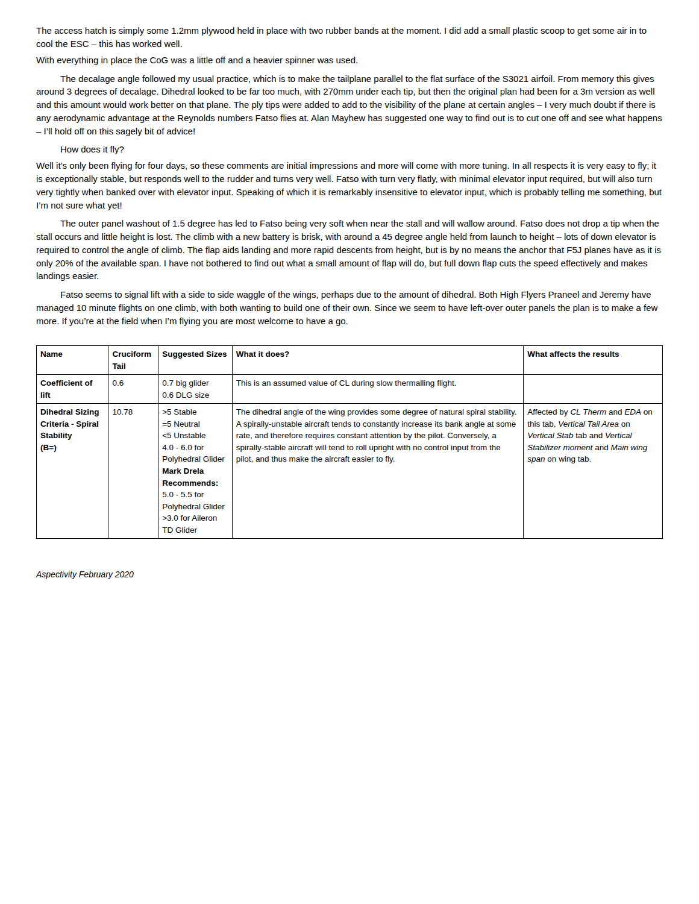The access hatch is simply some 1.2mm plywood held in place with two rubber bands at the moment. I did add a small plastic scoop to get some air in to cool the ESC – this has worked well.
With everything in place the CoG was a little off and a heavier spinner was used.
The decalage angle followed my usual practice, which is to make the tailplane parallel to the flat surface of the S3021 airfoil. From memory this gives around 3 degrees of decalage. Dihedral looked to be far too much, with 270mm under each tip, but then the original plan had been for a 3m version as well and this amount would work better on that plane. The ply tips were added to add to the visibility of the plane at certain angles – I very much doubt if there is any aerodynamic advantage at the Reynolds numbers Fatso flies at. Alan Mayhew has suggested one way to find out is to cut one off and see what happens – I’ll hold off on this sagely bit of advice!
How does it fly?
Well it’s only been flying for four days, so these comments are initial impressions and more will come with more tuning. In all respects it is very easy to fly; it is exceptionally stable, but responds well to the rudder and turns very well. Fatso with turn very flatly, with minimal elevator input required, but will also turn very tightly when banked over with elevator input. Speaking of which it is remarkably insensitive to elevator input, which is probably telling me something, but I’m not sure what yet!
The outer panel washout of 1.5 degree has led to Fatso being very soft when near the stall and will wallow around. Fatso does not drop a tip when the stall occurs and little height is lost. The climb with a new battery is brisk, with around a 45 degree angle held from launch to height – lots of down elevator is required to control the angle of climb. The flap aids landing and more rapid descents from height, but is by no means the anchor that F5J planes have as it is only 20% of the available span. I have not bothered to find out what a small amount of flap will do, but full down flap cuts the speed effectively and makes landings easier.
Fatso seems to signal lift with a side to side waggle of the wings, perhaps due to the amount of dihedral. Both High Flyers Praneel and Jeremy have managed 10 minute flights on one climb, with both wanting to build one of their own. Since we seem to have left-over outer panels the plan is to make a few more. If you’re at the field when I’m flying you are most welcome to have a go.
| Name | Cruciform Tail | Suggested Sizes | What it does? | What affects the results |
| --- | --- | --- | --- | --- |
| Coefficient of lift | 0.6 | 0.7 big glider 0.6 DLG size | This is an assumed value of CL during slow thermalling flight. | |
| Dihedral Sizing Criteria - Spiral Stability (B=) | 10.78 | >5 Stable =5 Neutral <5 Unstable 4.0 - 6.0 for Polyhedral Glider Mark Drela Recommends: 5.0 - 5.5 for Polyhedral Glider >3.0 for Aileron TD Glider | The dihedral angle of the wing provides some degree of natural spiral stability. A spirally-unstable aircraft tends to constantly increase its bank angle at some rate, and therefore requires constant attention by the pilot. Conversely, a spirally-stable aircraft will tend to roll upright with no control input from the pilot, and thus make the aircraft easier to fly. | Affected by CL Therm and EDA on this tab, Vertical Tail Area on Vertical Stab tab and Vertical Stabilizer moment and Main wing span on wing tab. |
Aspectivity February 2020